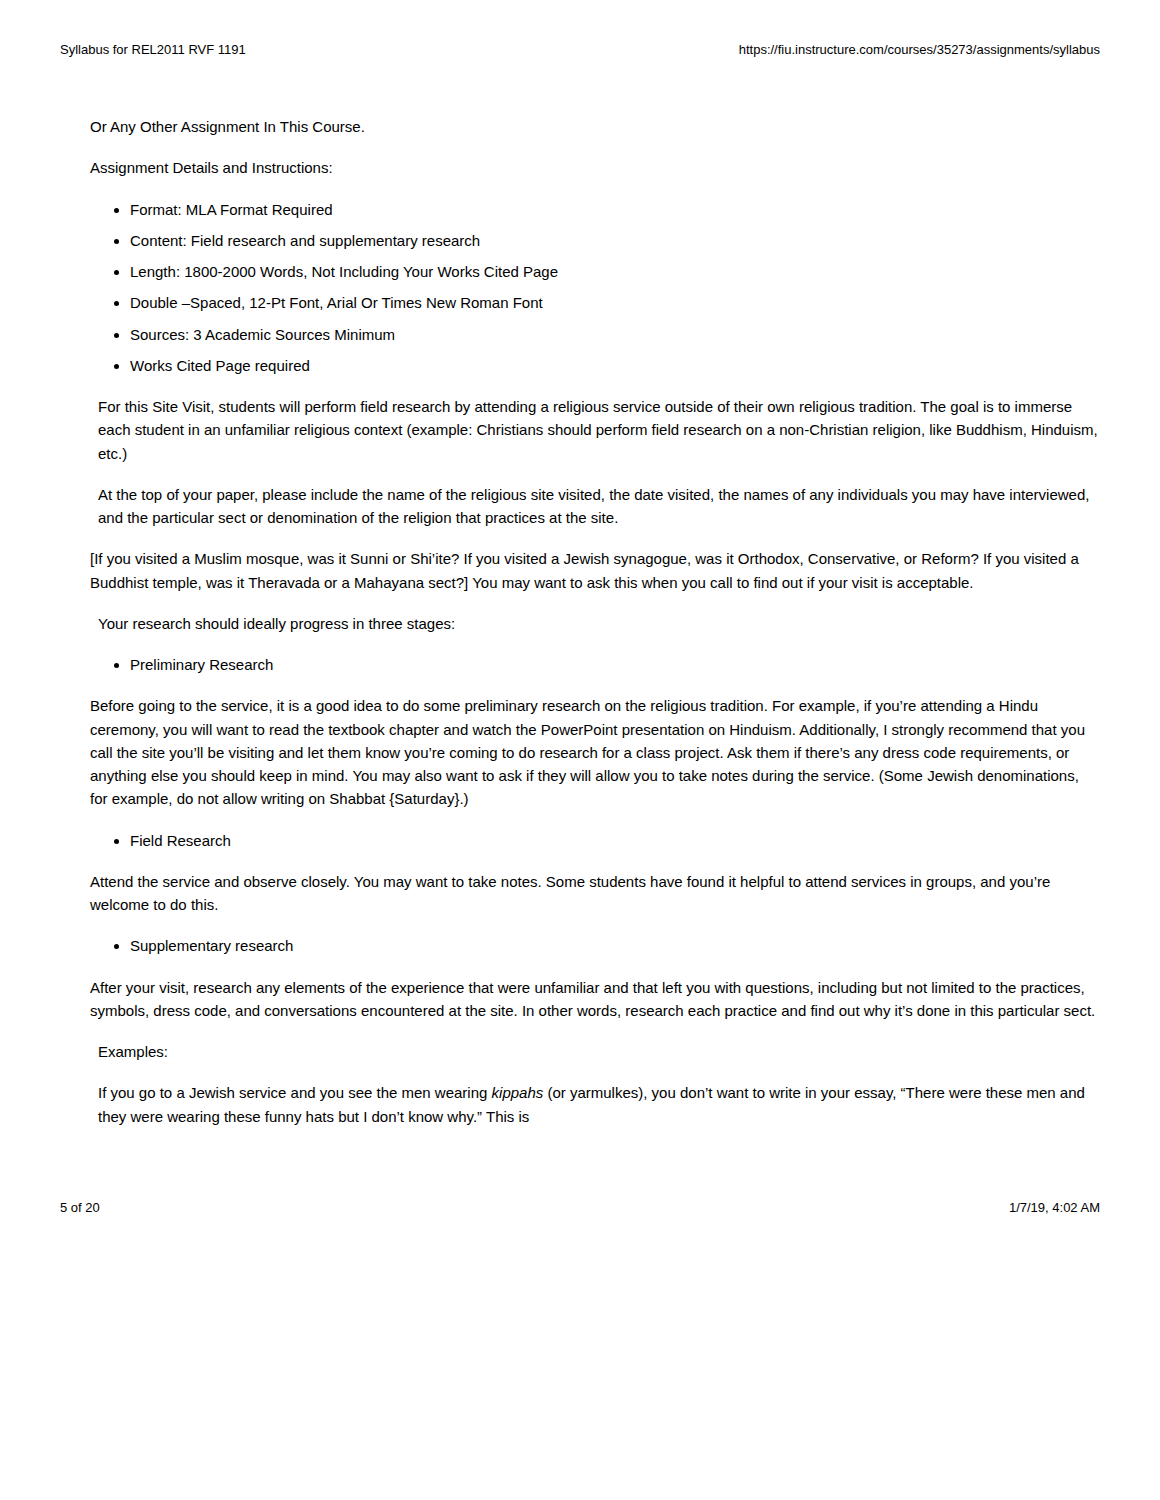Syllabus for REL2011 RVF 1191
https://fiu.instructure.com/courses/35273/assignments/syllabus
Or Any Other Assignment In This Course.
Assignment Details and Instructions:
Format: MLA Format Required
Content: Field research and supplementary research
Length: 1800-2000 Words, Not Including Your Works Cited Page
Double –Spaced, 12-Pt Font, Arial Or Times New Roman Font
Sources: 3 Academic Sources Minimum
Works Cited Page required
For this Site Visit, students will perform field research by attending a religious service outside of their own religious tradition. The goal is to immerse each student in an unfamiliar religious context (example: Christians should perform field research on a non-Christian religion, like Buddhism, Hinduism, etc.)
At the top of your paper, please include the name of the religious site visited, the date visited, the names of any individuals you may have interviewed, and the particular sect or denomination of the religion that practices at the site.
[If you visited a Muslim mosque, was it Sunni or Shi’ite? If you visited a Jewish synagogue, was it Orthodox, Conservative, or Reform? If you visited a Buddhist temple, was it Theravada or a Mahayana sect?] You may want to ask this when you call to find out if your visit is acceptable.
Your research should ideally progress in three stages:
Preliminary Research
Before going to the service, it is a good idea to do some preliminary research on the religious tradition. For example, if you’re attending a Hindu ceremony, you will want to read the textbook chapter and watch the PowerPoint presentation on Hinduism. Additionally, I strongly recommend that you call the site you’ll be visiting and let them know you’re coming to do research for a class project. Ask them if there’s any dress code requirements, or anything else you should keep in mind. You may also want to ask if they will allow you to take notes during the service. (Some Jewish denominations, for example, do not allow writing on Shabbat {Saturday}.)
Field Research
Attend the service and observe closely. You may want to take notes. Some students have found it helpful to attend services in groups, and you’re welcome to do this.
Supplementary research
After your visit, research any elements of the experience that were unfamiliar and that left you with questions, including but not limited to the practices, symbols, dress code, and conversations encountered at the site. In other words, research each practice and find out why it’s done in this particular sect.
Examples:
If you go to a Jewish service and you see the men wearing kippahs (or yarmulkes), you don’t want to write in your essay, “There were these men and they were wearing these funny hats but I don’t know why.” This is
5 of 20
1/7/19, 4:02 AM